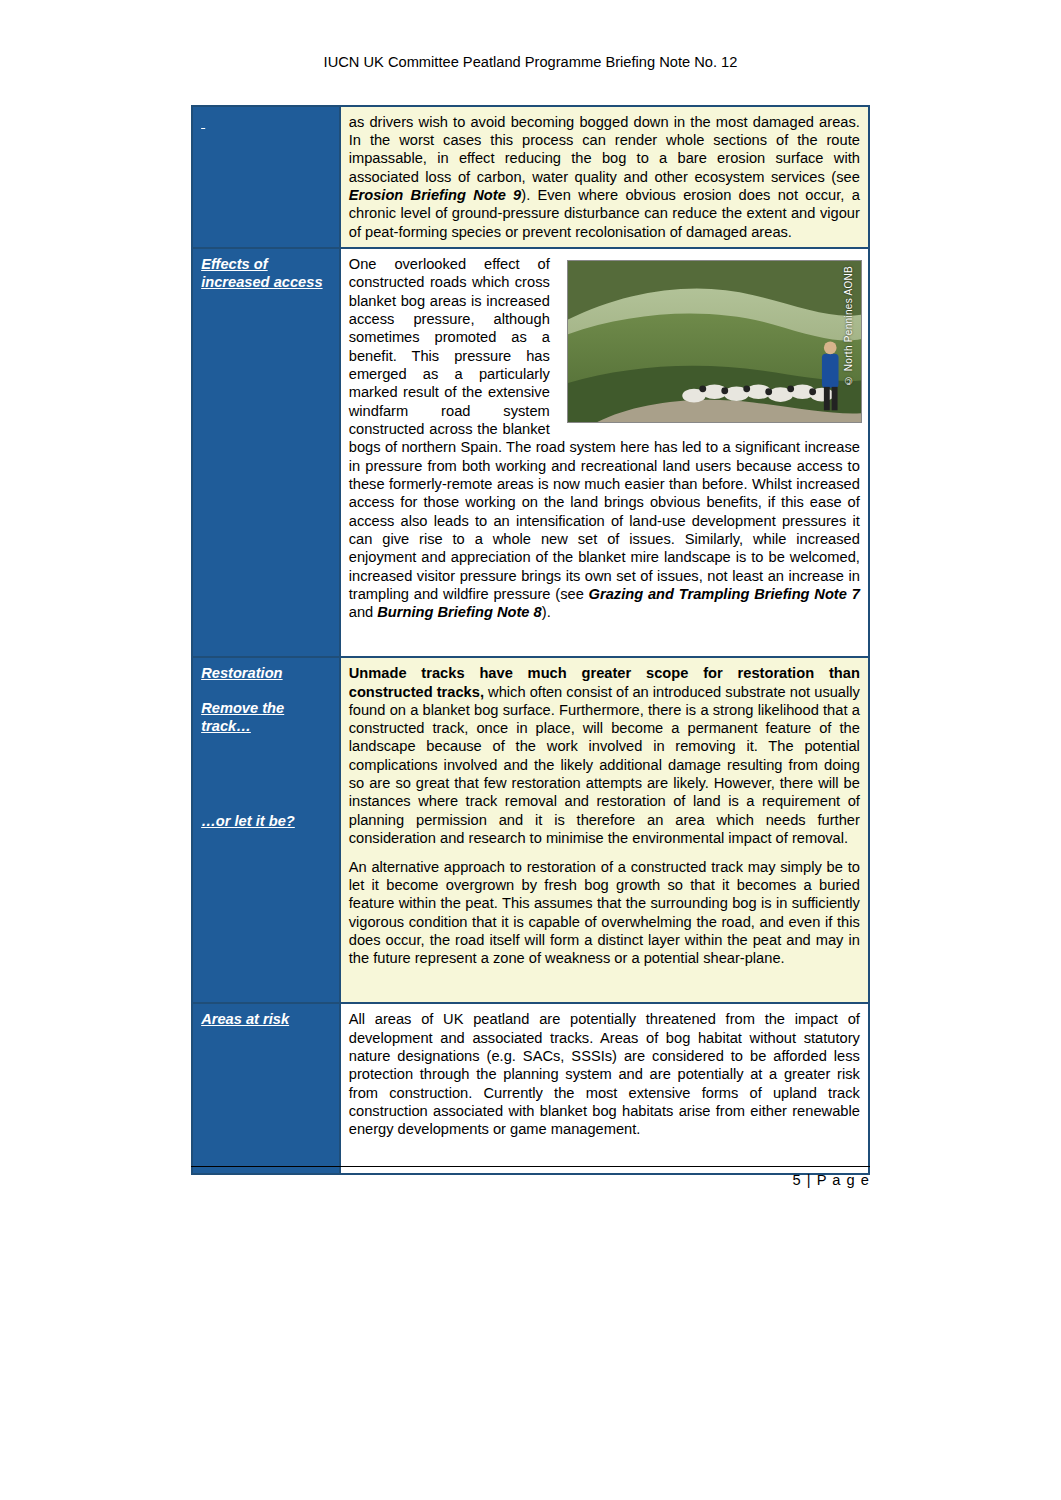IUCN UK Committee Peatland Programme Briefing Note No. 12
| | as drivers wish to avoid becoming bogged down in the most damaged areas. In the worst cases this process can render whole sections of the route impassable, in effect reducing the bog to a bare erosion surface with associated loss of carbon, water quality and other ecosystem services (see Erosion Briefing Note 9 ). Even where obvious erosion does not occur, a chronic level of ground-pressure disturbance can reduce the extent and vigour of peat-forming species or prevent recolonisation of damaged areas. |
| Effects of increased access | © North Pennines AONB One overlooked effect of constructed roads which cross blanket bog areas is increased access pressure, although sometimes promoted as a benefit. This pressure has emerged as a particularly marked result of the extensive windfarm road system constructed across the blanket bogs of northern Spain. The road system here has led to a significant increase in pressure from both working and recreational land users because access to these formerly-remote areas is now much easier than before. Whilst increased access for those working on the land brings obvious benefits, if this ease of access also leads to an intensification of land-use development pressures it can give rise to a whole new set of issues. Similarly, while increased enjoyment and appreciation of the blanket mire landscape is to be welcomed, increased visitor pressure brings its own set of issues, not least an increase in trampling and wildfire pressure (see Grazing and Trampling Briefing Note 7 and Burning Briefing Note 8 ). |
| Restoration Remove the track… …or let it be? | Unmade tracks have much greater scope for restoration than constructed tracks, which often consist of an introduced substrate not usually found on a blanket bog surface. Furthermore, there is a strong likelihood that a constructed track, once in place, will become a permanent feature of the landscape because of the work involved in removing it. The potential complications involved and the likely additional damage resulting from doing so are so great that few restoration attempts are likely. However, there will be instances where track removal and restoration of land is a requirement of planning permission and it is therefore an area which needs further consideration and research to minimise the environmental impact of removal. An alternative approach to restoration of a constructed track may simply be to let it become overgrown by fresh bog growth so that it becomes a buried feature within the peat. This assumes that the surrounding bog is in sufficiently vigorous condition that it is capable of overwhelming the road, and even if this does occur, the road itself will form a distinct layer within the peat and may in the future represent a zone of weakness or a potential shear-plane. |
| Areas at risk | All areas of UK peatland are potentially threatened from the impact of development and associated tracks. Areas of bog habitat without statutory nature designations (e.g. SACs, SSSIs) are considered to be afforded less protection through the planning system and are potentially at a greater risk from construction. Currently the most extensive forms of upland track construction associated with blanket bog habitats arise from either renewable energy developments or game management. |
5 | P a g e